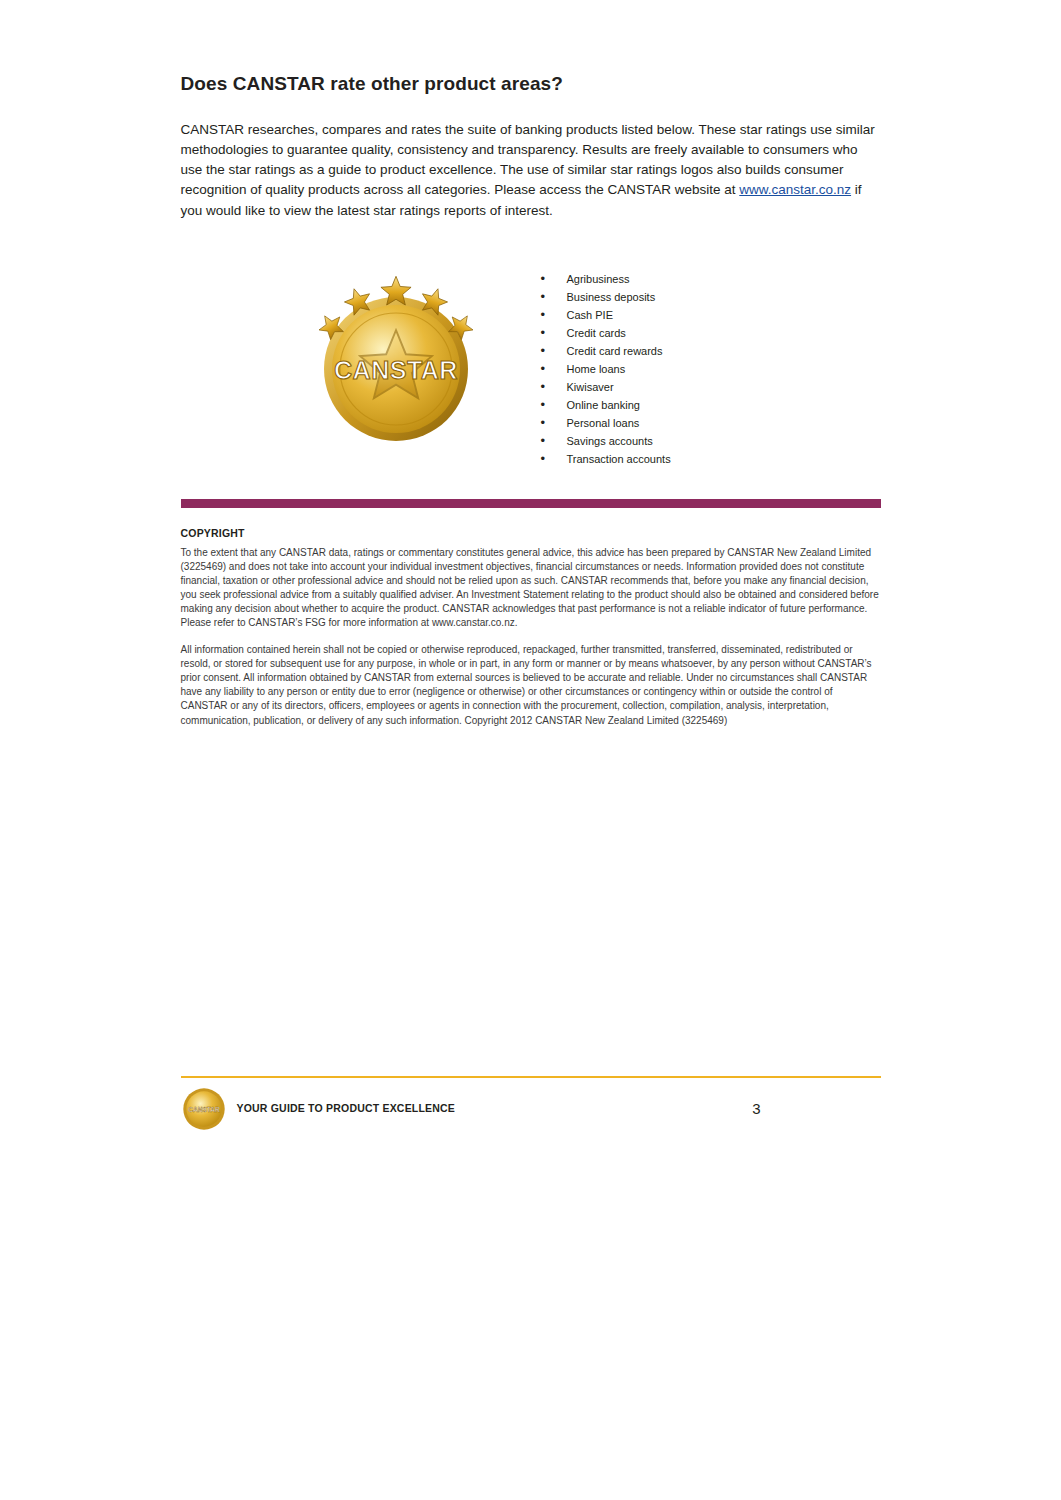Does CANSTAR rate other product areas?
CANSTAR researches, compares and rates the suite of banking products listed below. These star ratings use similar methodologies to guarantee quality, consistency and transparency. Results are freely available to consumers who use the star ratings as a guide to product excellence. The use of similar star ratings logos also builds consumer recognition of quality products across all categories. Please access the CANSTAR website at www.canstar.co.nz if you would like to view the latest star ratings reports of interest.
CANSTAR
Agribusiness
Business deposits
Cash PIE
Credit cards
Credit card rewards
Home loans
Kiwisaver
Online banking
Personal loans
Savings accounts
Transaction accounts
COPYRIGHT
To the extent that any CANSTAR data, ratings or commentary constitutes general advice, this advice has been prepared by CANSTAR New Zealand Limited (3225469) and does not take into account your individual investment objectives, financial circumstances or needs. Information provided does not constitute financial, taxation or other professional advice and should not be relied upon as such. CANSTAR recommends that, before you make any financial decision, you seek professional advice from a suitably qualified adviser. An Investment Statement relating to the product should also be obtained and considered before making any decision about whether to acquire the product. CANSTAR acknowledges that past performance is not a reliable indicator of future performance. Please refer to CANSTAR’s FSG for more information at www.canstar.co.nz.
All information contained herein shall not be copied or otherwise reproduced, repackaged, further transmitted, transferred, disseminated, redistributed or resold, or stored for subsequent use for any purpose, in whole or in part, in any form or manner or by means whatsoever, by any person without CANSTAR’s prior consent. All information obtained by CANSTAR from external sources is believed to be accurate and reliable. Under no circumstances shall CANSTAR have any liability to any person or entity due to error (negligence or otherwise) or other circumstances or contingency within or outside the control of CANSTAR or any of its directors, officers, employees or agents in connection with the procurement, collection, compilation, analysis, interpretation, communication, publication, or delivery of any such information. Copyright 2012 CANSTAR New Zealand Limited (3225469)
CANSTAR
YOUR GUIDE TO PRODUCT EXCELLENCE
3